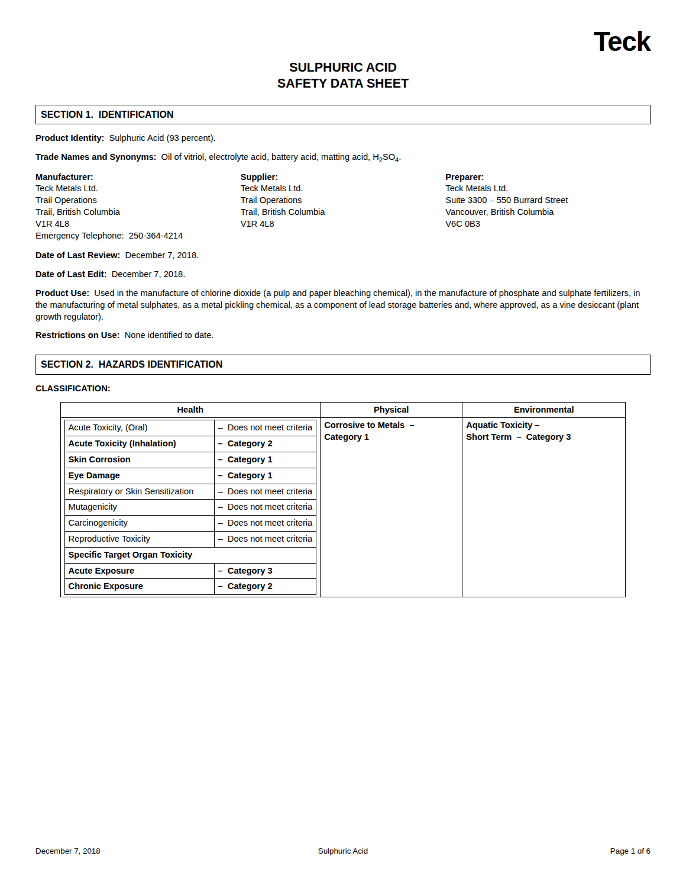Teck
SULPHURIC ACID
SAFETY DATA SHEET
SECTION 1. IDENTIFICATION
Product Identity: Sulphuric Acid (93 percent).
Trade Names and Synonyms: Oil of vitriol, electrolyte acid, battery acid, matting acid, H2SO4.
| Manufacturer: | Supplier: | Preparer: |
| Teck Metals Ltd. Trail Operations Trail, British Columbia V1R 4L8 Emergency Telephone: 250-364-4214 | Teck Metals Ltd. Trail Operations Trail, British Columbia V1R 4L8 | Teck Metals Ltd. Suite 3300 – 550 Burrard Street Vancouver, British Columbia V6C 0B3 |
Date of Last Review: December 7, 2018.
Date of Last Edit: December 7, 2018.
Product Use: Used in the manufacture of chlorine dioxide (a pulp and paper bleaching chemical), in the manufacture of phosphate and sulphate fertilizers, in the manufacturing of metal sulphates, as a metal pickling chemical, as a component of lead storage batteries and, where approved, as a vine desiccant (plant growth regulator).
Restrictions on Use: None identified to date.
SECTION 2. HAZARDS IDENTIFICATION
CLASSIFICATION:
| Health | Physical | Environmental |
| --- | --- | --- |
| / Acute Toxicity, (Oral) / – Does not meet criteria / / Acute Toxicity (Inhalation) / – Category 2 / / Skin Corrosion / – Category 1 / / Eye Damage / – Category 1 / / Respiratory or Skin Sensitization / – Does not meet criteria / / Mutagenicity / – Does not meet criteria / / Carcinogenicity / – Does not meet criteria / / Reproductive Toxicity / – Does not meet criteria / / Specific Target Organ Toxicity / / Acute Exposure / – Category 3 / / Chronic Exposure / – Category 2 / | Corrosive to Metals – Category 1 | Aquatic Toxicity – Short Term – Category 3 |
December 7, 2018
Sulphuric Acid
Page 1 of 6